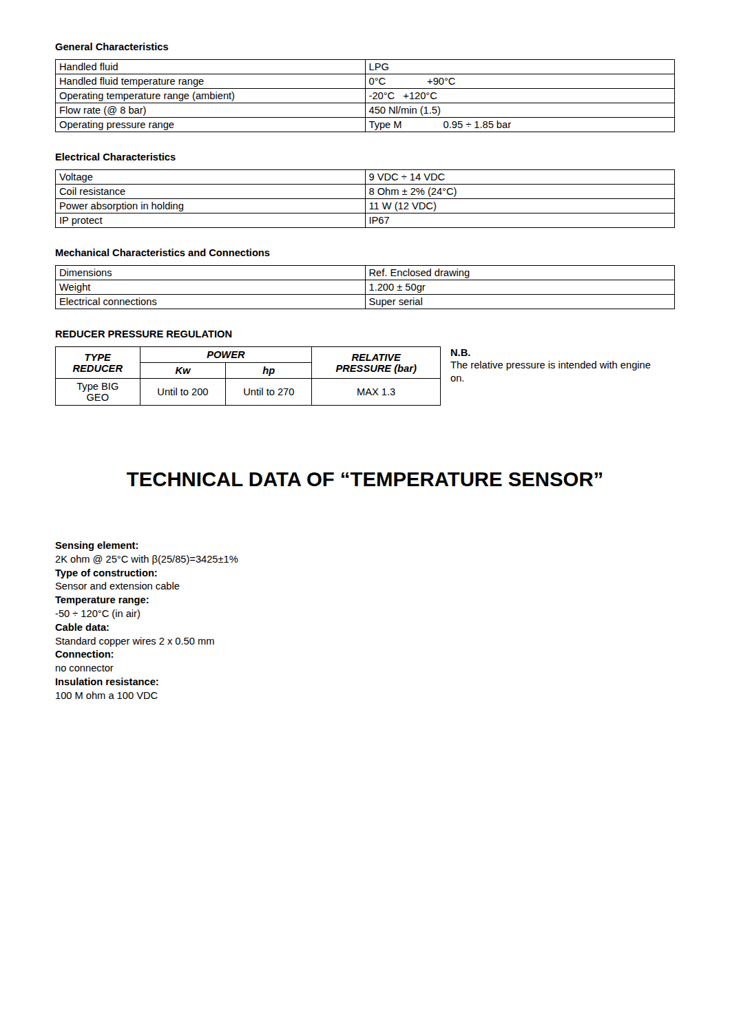General Characteristics
| Handled fluid | LPG |
| Handled fluid temperature range | 0°C +90°C |
| Operating temperature range (ambient) | -20°C +120°C |
| Flow rate (@ 8 bar) | 450 Nl/min (1.5) |
| Operating pressure range | Type M 0.95 ÷ 1.85 bar |
Electrical Characteristics
| Voltage | 9 VDC ÷ 14 VDC |
| Coil resistance | 8 Ohm ± 2% (24°C) |
| Power absorption in holding | 11 W (12 VDC) |
| IP protect | IP67 |
Mechanical Characteristics and Connections
| Dimensions | Ref. Enclosed drawing |
| Weight | 1.200 ± 50gr |
| Electrical connections | Super serial |
REDUCER PRESSURE REGULATION
| TYPE REDUCER | POWER | RELATIVE PRESSURE (bar) |
| --- | --- | --- |
| Kw | hp |
| Type BIG GEO | Until to 200 | Until to 270 | MAX 1.3 |
N.B. The relative pressure is intended with engine on.
TECHNICAL DATA OF “TEMPERATURE SENSOR”
Sensing element:
2K ohm @ 25°C with β(25/85)=3425±1%
Type of construction:
Sensor and extension cable
Temperature range:
-50 ÷ 120°C (in air)
Cable data:
Standard copper wires 2 x 0.50 mm
Connection:
no connector
Insulation resistance:
100 M ohm a 100 VDC